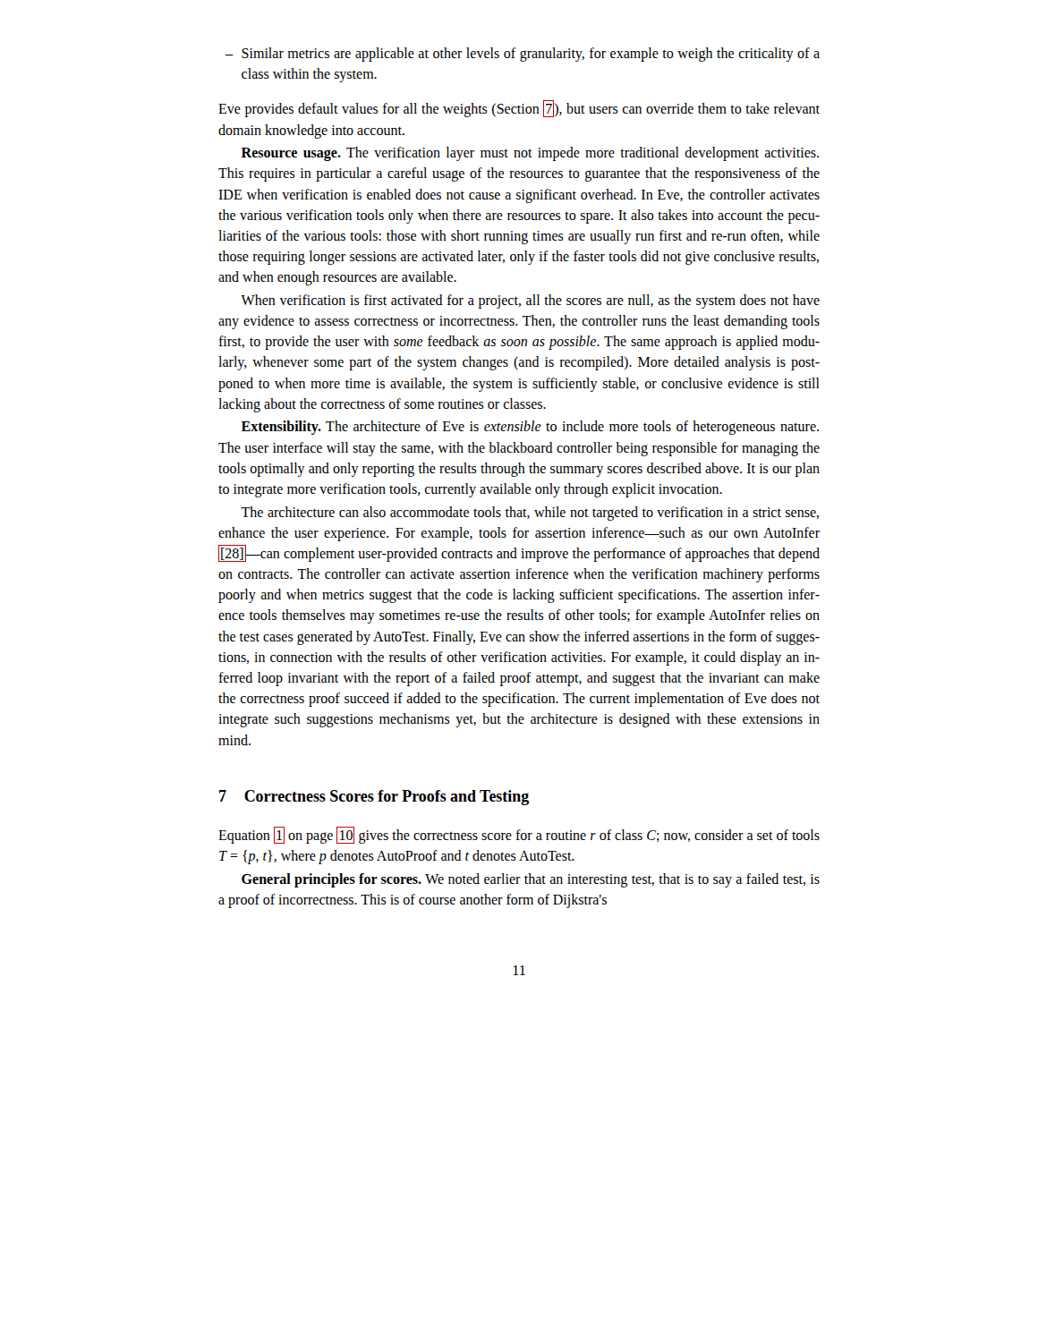Similar metrics are applicable at other levels of granularity, for example to weigh the criticality of a class within the system.
Eve provides default values for all the weights (Section 7), but users can override them to take relevant domain knowledge into account.
Resource usage. The verification layer must not impede more traditional development activities. This requires in particular a careful usage of the resources to guarantee that the responsiveness of the IDE when verification is enabled does not cause a significant overhead. In Eve, the controller activates the various verification tools only when there are resources to spare. It also takes into account the peculiarities of the various tools: those with short running times are usually run first and re-run often, while those requiring longer sessions are activated later, only if the faster tools did not give conclusive results, and when enough resources are available.
When verification is first activated for a project, all the scores are null, as the system does not have any evidence to assess correctness or incorrectness. Then, the controller runs the least demanding tools first, to provide the user with some feedback as soon as possible. The same approach is applied modularly, whenever some part of the system changes (and is recompiled). More detailed analysis is postponed to when more time is available, the system is sufficiently stable, or conclusive evidence is still lacking about the correctness of some routines or classes.
Extensibility. The architecture of Eve is extensible to include more tools of heterogeneous nature. The user interface will stay the same, with the blackboard controller being responsible for managing the tools optimally and only reporting the results through the summary scores described above. It is our plan to integrate more verification tools, currently available only through explicit invocation.
The architecture can also accommodate tools that, while not targeted to verification in a strict sense, enhance the user experience. For example, tools for assertion inference—such as our own AutoInfer [28]—can complement user-provided contracts and improve the performance of approaches that depend on contracts. The controller can activate assertion inference when the verification machinery performs poorly and when metrics suggest that the code is lacking sufficient specifications. The assertion inference tools themselves may sometimes re-use the results of other tools; for example AutoInfer relies on the test cases generated by AutoTest. Finally, Eve can show the inferred assertions in the form of suggestions, in connection with the results of other verification activities. For example, it could display an inferred loop invariant with the report of a failed proof attempt, and suggest that the invariant can make the correctness proof succeed if added to the specification. The current implementation of Eve does not integrate such suggestions mechanisms yet, but the architecture is designed with these extensions in mind.
7 Correctness Scores for Proofs and Testing
Equation 1 on page 10 gives the correctness score for a routine r of class C; now, consider a set of tools T = {p, t}, where p denotes AutoProof and t denotes AutoTest.
General principles for scores. We noted earlier that an interesting test, that is to say a failed test, is a proof of incorrectness. This is of course another form of Dijkstra's
11